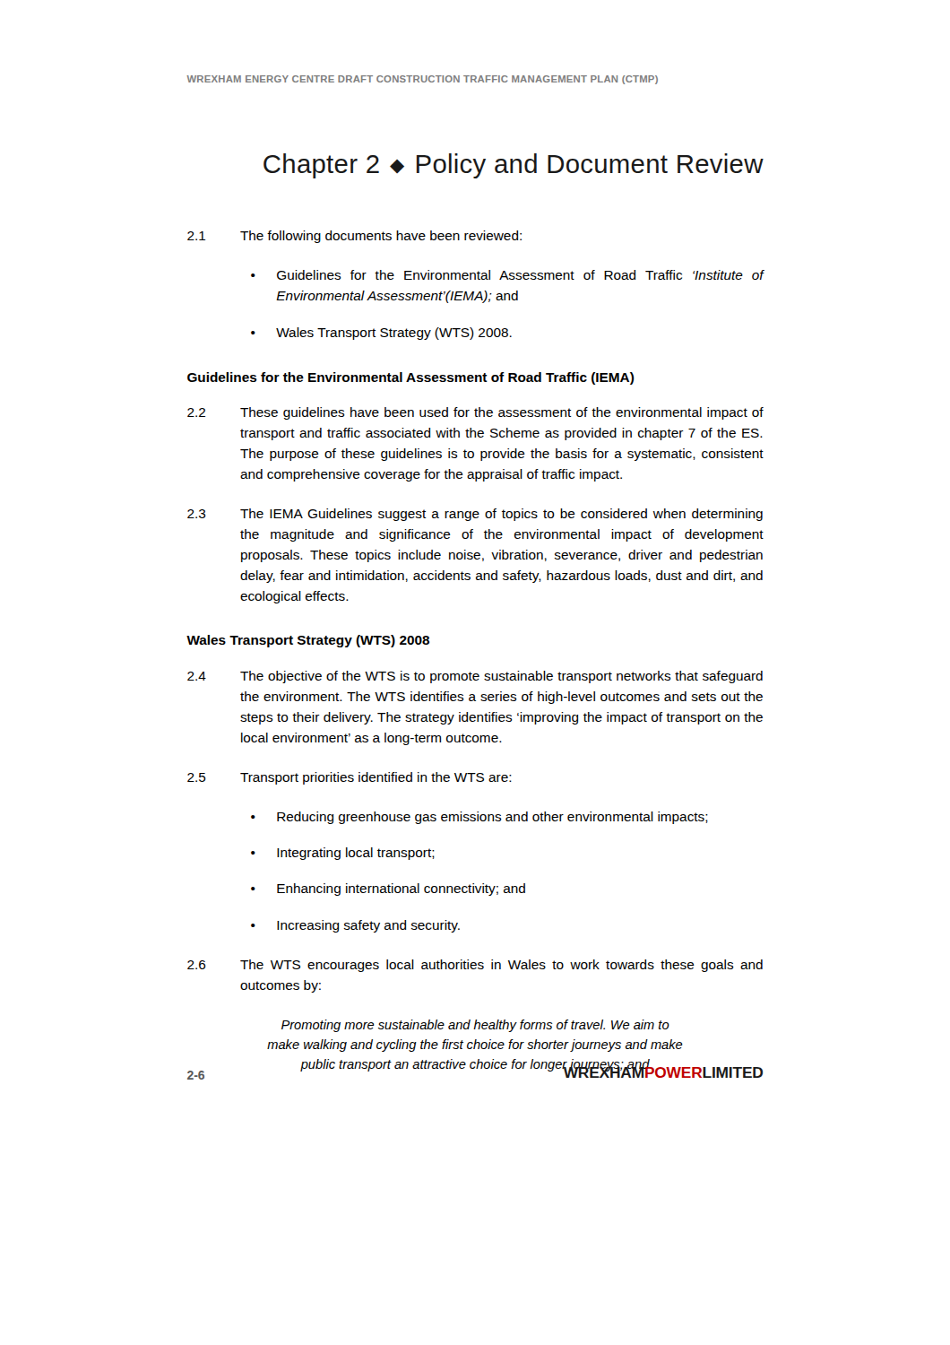WREXHAM ENERGY CENTRE DRAFT CONSTRUCTION TRAFFIC MANAGEMENT PLAN (CTMP)
Chapter 2 ◆ Policy and Document Review
2.1
The following documents have been reviewed:
Guidelines for the Environmental Assessment of Road Traffic ‘Institute of Environmental Assessment’(IEMA); and
Wales Transport Strategy (WTS) 2008.
Guidelines for the Environmental Assessment of Road Traffic (IEMA)
2.2
These guidelines have been used for the assessment of the environmental impact of transport and traffic associated with the Scheme as provided in chapter 7 of the ES. The purpose of these guidelines is to provide the basis for a systematic, consistent and comprehensive coverage for the appraisal of traffic impact.
2.3
The IEMA Guidelines suggest a range of topics to be considered when determining the magnitude and significance of the environmental impact of development proposals. These topics include noise, vibration, severance, driver and pedestrian delay, fear and intimidation, accidents and safety, hazardous loads, dust and dirt, and ecological effects.
Wales Transport Strategy (WTS) 2008
2.4
The objective of the WTS is to promote sustainable transport networks that safeguard the environment. The WTS identifies a series of high-level outcomes and sets out the steps to their delivery. The strategy identifies ‘improving the impact of transport on the local environment’ as a long-term outcome.
2.5
Transport priorities identified in the WTS are:
Reducing greenhouse gas emissions and other environmental impacts;
Integrating local transport;
Enhancing international connectivity; and
Increasing safety and security.
2.6
The WTS encourages local authorities in Wales to work towards these goals and outcomes by:
Promoting more sustainable and healthy forms of travel. We aim to make walking and cycling the first choice for shorter journeys and make public transport an attractive choice for longer journeys; and
2-6
WREXHAM POWER LIMITED